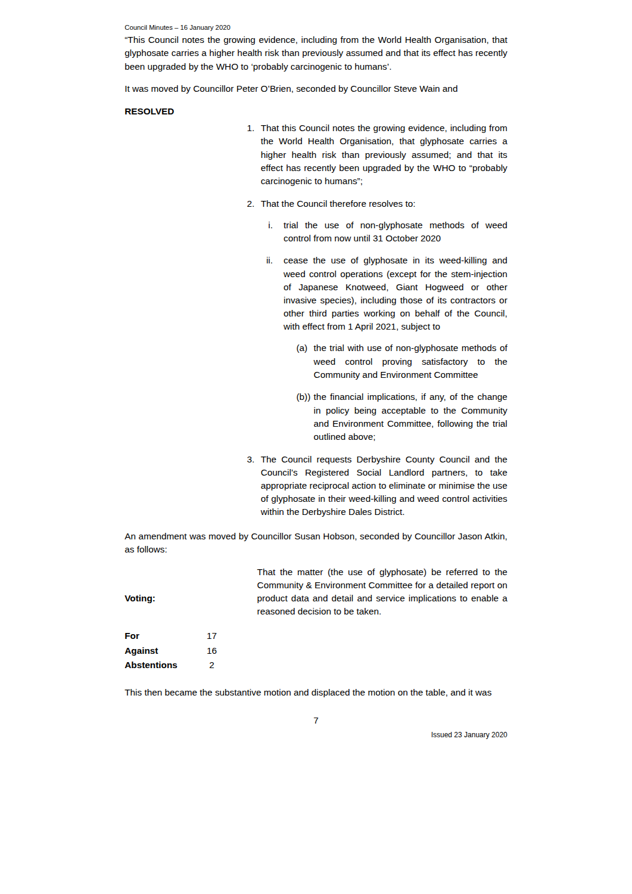Council Minutes – 16 January 2020
“This Council notes the growing evidence, including from the World Health Organisation, that glyphosate carries a higher health risk than previously assumed and that its effect has recently been upgraded by the WHO to ‘probably carcinogenic to humans’.
It was moved by Councillor Peter O’Brien, seconded by Councillor Steve Wain and
RESOLVED
That this Council notes the growing evidence, including from the World Health Organisation, that glyphosate carries a higher health risk than previously assumed; and that its effect has recently been upgraded by the WHO to “probably carcinogenic to humans”;
That the Council therefore resolves to:
trial the use of non-glyphosate methods of weed control from now until 31 October 2020
cease the use of glyphosate in its weed-killing and weed control operations (except for the stem-injection of Japanese Knotweed, Giant Hogweed or other invasive species), including those of its contractors or other third parties working on behalf of the Council, with effect from 1 April 2021, subject to
(a) the trial with use of non-glyphosate methods of weed control proving satisfactory to the Community and Environment Committee
(b)) the financial implications, if any, of the change in policy being acceptable to the Community and Environment Committee, following the trial outlined above;
The Council requests Derbyshire County Council and the Council’s Registered Social Landlord partners, to take appropriate reciprocal action to eliminate or minimise the use of glyphosate in their weed-killing and weed control activities within the Derbyshire Dales District.
An amendment was moved by Councillor Susan Hobson, seconded by Councillor Jason Atkin, as follows:
Voting:
That the matter (the use of glyphosate) be referred to the Community & Environment Committee for a detailed report on product data and detail and service implications to enable a reasoned decision to be taken.
| For | 17 |
| Against | 16 |
| Abstentions | 2 |
This then became the substantive motion and displaced the motion on the table, and it was
7
Issued 23 January 2020